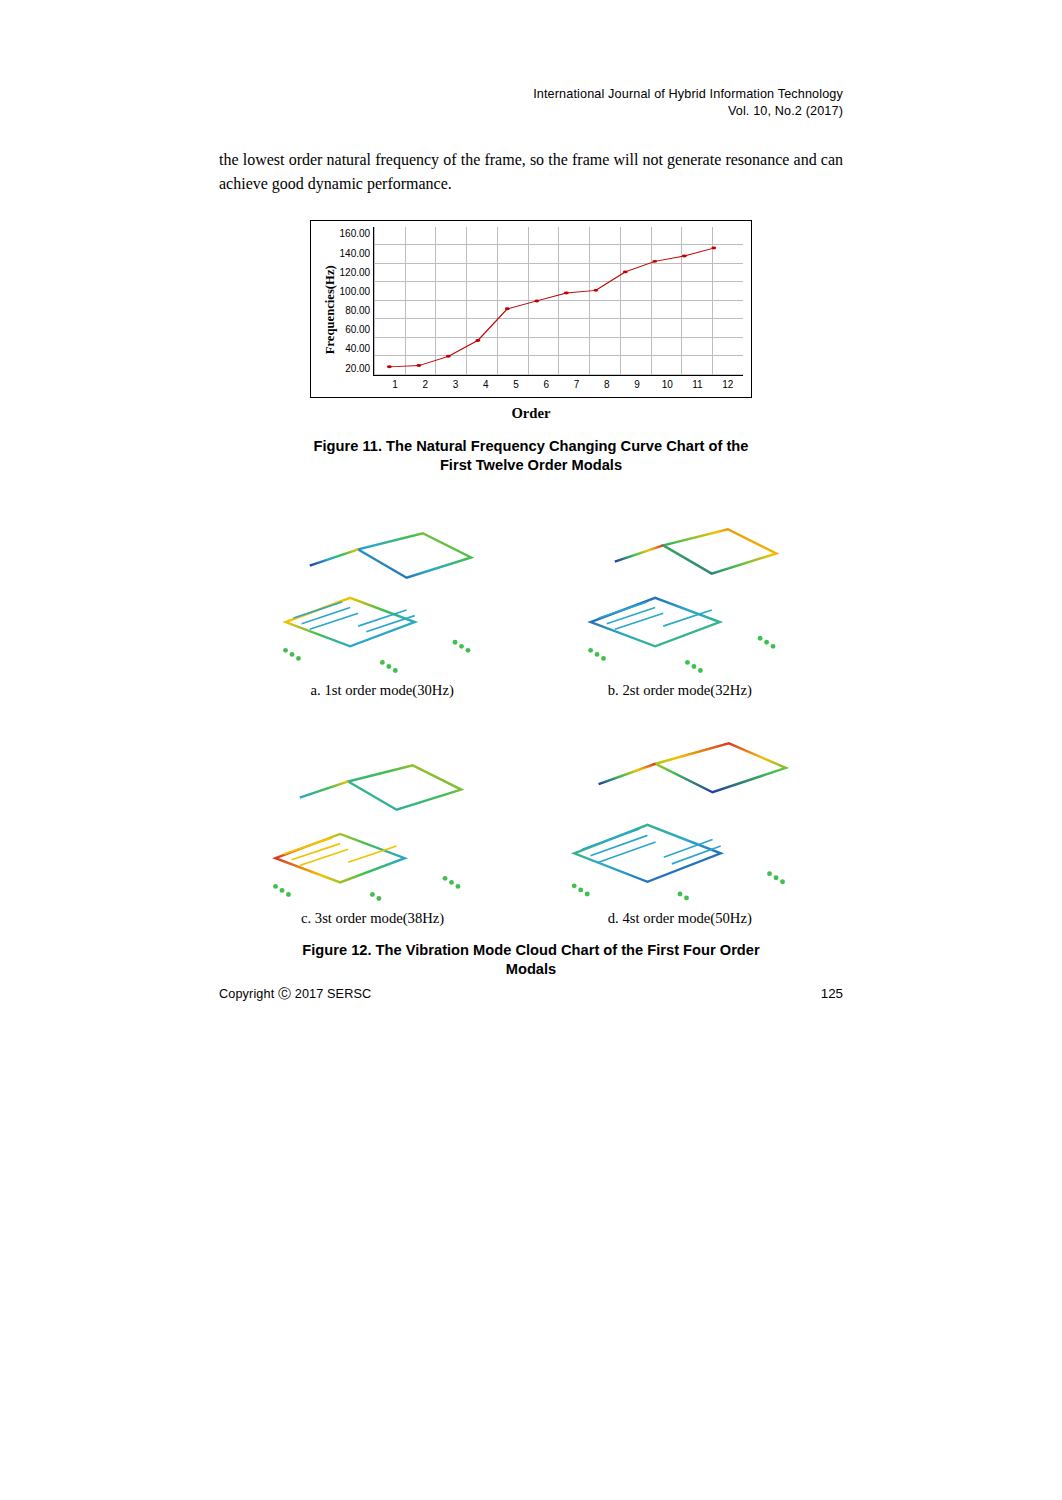International Journal of Hybrid Information Technology
Vol. 10, No.2 (2017)
the lowest order natural frequency of the frame, so the frame will not generate resonance and can achieve good dynamic performance.
Frequencies(Hz)
160.00
140.00
120.00
100.00
80.00
60.00
40.00
20.00
123456 789101112
Order
Figure 11. The Natural Frequency Changing Curve Chart of the
First Twelve Order Modals
a. 1st order mode(30Hz)
b. 2st order mode(32Hz)
c. 3st order mode(38Hz)
d. 4st order mode(50Hz)
Figure 12. The Vibration Mode Cloud Chart of the First Four Order
Modals
Copyright Ⓒ 2017 SERSC
125